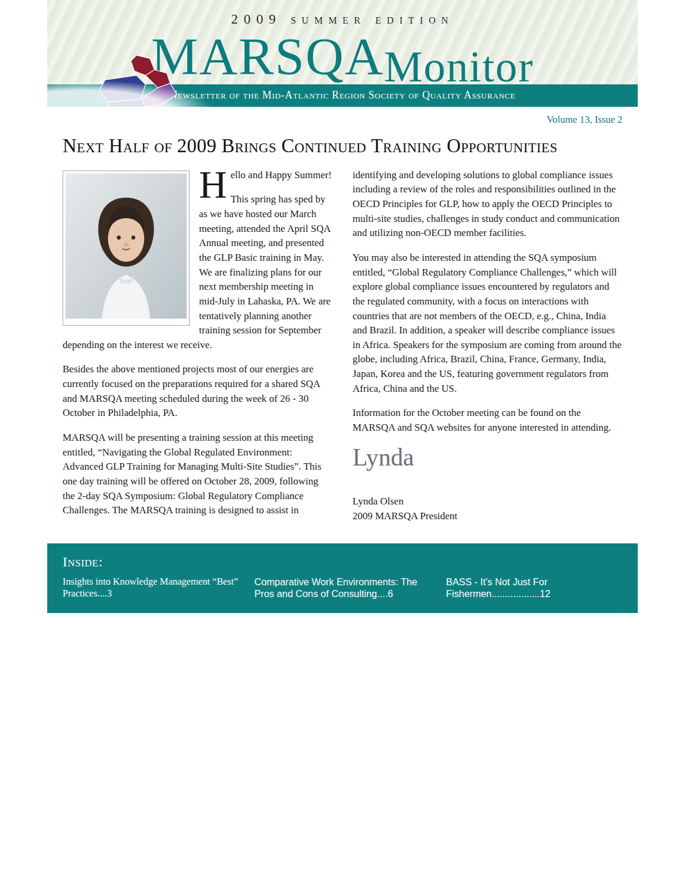2009 Summer Edition
MARSQAMonitor
Newsletter of the Mid-Atlantic Region Society of Quality Assurance
Volume 13, Issue 2
Next Half of 2009 Brings Continued Training Opportunities
Hello and Happy Summer!
This spring has sped by as we have hosted our March meeting, attended the April SQA Annual meeting, and presented the GLP Basic training in May. We are finalizing plans for our next membership meeting in mid-July in Lahaska, PA. We are tentatively planning another training session for September depending on the interest we receive.
Besides the above mentioned projects most of our energies are currently focused on the preparations required for a shared SQA and MARSQA meeting scheduled during the week of 26 - 30 October in Philadelphia, PA.
MARSQA will be presenting a training session at this meeting entitled, “Navigating the Global Regulated Environment: Advanced GLP Training for Managing Multi-Site Studies”. This one day training will be offered on October 28, 2009, following the 2-day SQA Symposium: Global Regulatory Compliance Challenges. The MARSQA training is designed to assist in identifying and developing solutions to global compliance issues including a review of the roles and responsibilities outlined in the OECD Principles for GLP, how to apply the OECD Principles to multi-site studies, challenges in study conduct and communication and utilizing non-OECD member facilities.
You may also be interested in attending the SQA symposium entitled, “Global Regulatory Compliance Challenges,” which will explore global compliance issues encountered by regulators and the regulated community, with a focus on interactions with countries that are not members of the OECD, e.g., China, India and Brazil. In addition, a speaker will describe compliance issues in Africa. Speakers for the symposium are coming from around the globe, including Africa, Brazil, China, France, Germany, India, Japan, Korea and the US, featuring government regulators from Africa, China and the US.
Information for the October meeting can be found on the MARSQA and SQA websites for anyone interested in attending.
Lynda
Lynda Olsen
2009 MARSQA President
Inside:
Insights into Knowledge Management “Best” Practices....3
Comparative Work Environments: The Pros and Cons of Consulting....6
BASS - It's Not Just For Fishermen..................12